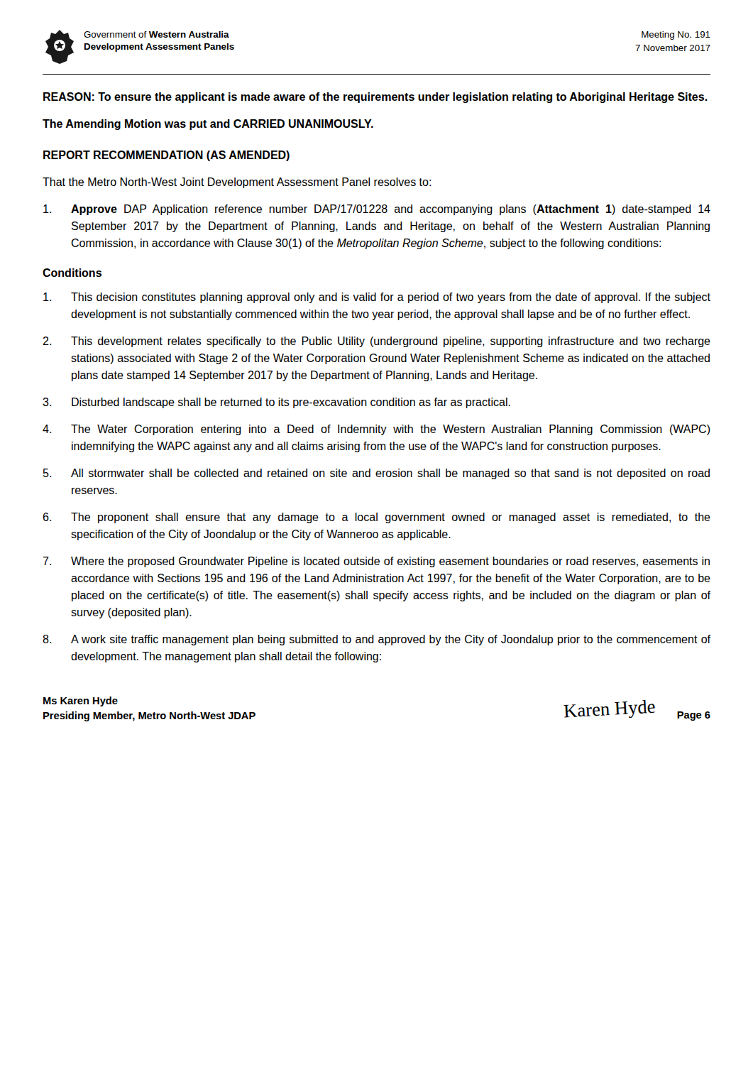Government of Western Australia
Development Assessment Panels
Meeting No. 191
7 November 2017
REASON: To ensure the applicant is made aware of the requirements under legislation relating to Aboriginal Heritage Sites.
The Amending Motion was put and CARRIED UNANIMOUSLY.
REPORT RECOMMENDATION (AS AMENDED)
That the Metro North-West Joint Development Assessment Panel resolves to:
Approve DAP Application reference number DAP/17/01228 and accompanying plans (Attachment 1) date-stamped 14 September 2017 by the Department of Planning, Lands and Heritage, on behalf of the Western Australian Planning Commission, in accordance with Clause 30(1) of the Metropolitan Region Scheme, subject to the following conditions:
Conditions
This decision constitutes planning approval only and is valid for a period of two years from the date of approval. If the subject development is not substantially commenced within the two year period, the approval shall lapse and be of no further effect.
This development relates specifically to the Public Utility (underground pipeline, supporting infrastructure and two recharge stations) associated with Stage 2 of the Water Corporation Ground Water Replenishment Scheme as indicated on the attached plans date stamped 14 September 2017 by the Department of Planning, Lands and Heritage.
Disturbed landscape shall be returned to its pre-excavation condition as far as practical.
The Water Corporation entering into a Deed of Indemnity with the Western Australian Planning Commission (WAPC) indemnifying the WAPC against any and all claims arising from the use of the WAPC's land for construction purposes.
All stormwater shall be collected and retained on site and erosion shall be managed so that sand is not deposited on road reserves.
The proponent shall ensure that any damage to a local government owned or managed asset is remediated, to the specification of the City of Joondalup or the City of Wanneroo as applicable.
Where the proposed Groundwater Pipeline is located outside of existing easement boundaries or road reserves, easements in accordance with Sections 195 and 196 of the Land Administration Act 1997, for the benefit of the Water Corporation, are to be placed on the certificate(s) of title. The easement(s) shall specify access rights, and be included on the diagram or plan of survey (deposited plan).
A work site traffic management plan being submitted to and approved by the City of Joondalup prior to the commencement of development. The management plan shall detail the following:
Ms Karen Hyde
Presiding Member, Metro North-West JDAP
Karen Hyde
Page 6